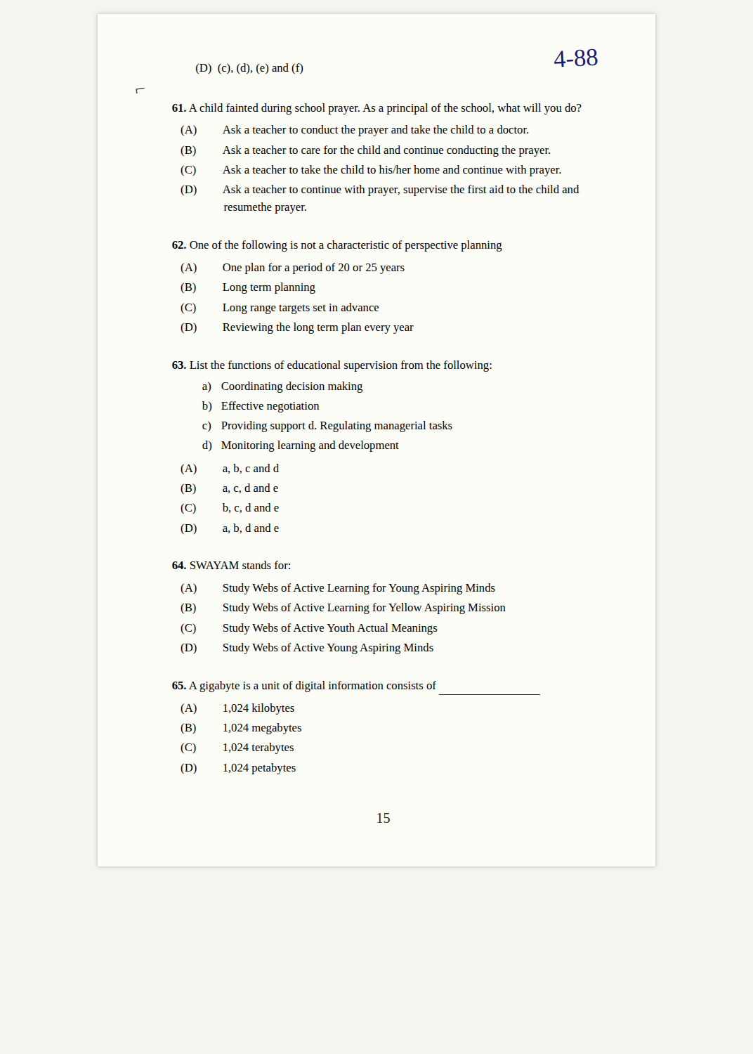4-88
⌐
(D) (c), (d), (e) and (f)
61. A child fainted during school prayer. As a principal of the school, what will you do?
(A) Ask a teacher to conduct the prayer and take the child to a doctor.
(B) Ask a teacher to care for the child and continue conducting the prayer.
(C) Ask a teacher to take the child to his/her home and continue with prayer.
(D) Ask a teacher to continue with prayer, supervise the first aid to the child and resumethe prayer.
62. One of the following is not a characteristic of perspective planning
(A) One plan for a period of 20 or 25 years
(B) Long term planning
(C) Long range targets set in advance
(D) Reviewing the long term plan every year
63. List the functions of educational supervision from the following:
a) Coordinating decision making
b) Effective negotiation
c) Providing support d. Regulating managerial tasks
d) Monitoring learning and development
(A) a, b, c and d
(B) a, c, d and e
(C) b, c, d and e
(D) a, b, d and e
64. SWAYAM stands for:
(A) Study Webs of Active Learning for Young Aspiring Minds
(B) Study Webs of Active Learning for Yellow Aspiring Mission
(C) Study Webs of Active Youth Actual Meanings
(D) Study Webs of Active Young Aspiring Minds
65. A gigabyte is a unit of digital information consists of
(A) 1,024 kilobytes
(B) 1,024 megabytes
(C) 1,024 terabytes
(D) 1,024 petabytes
15